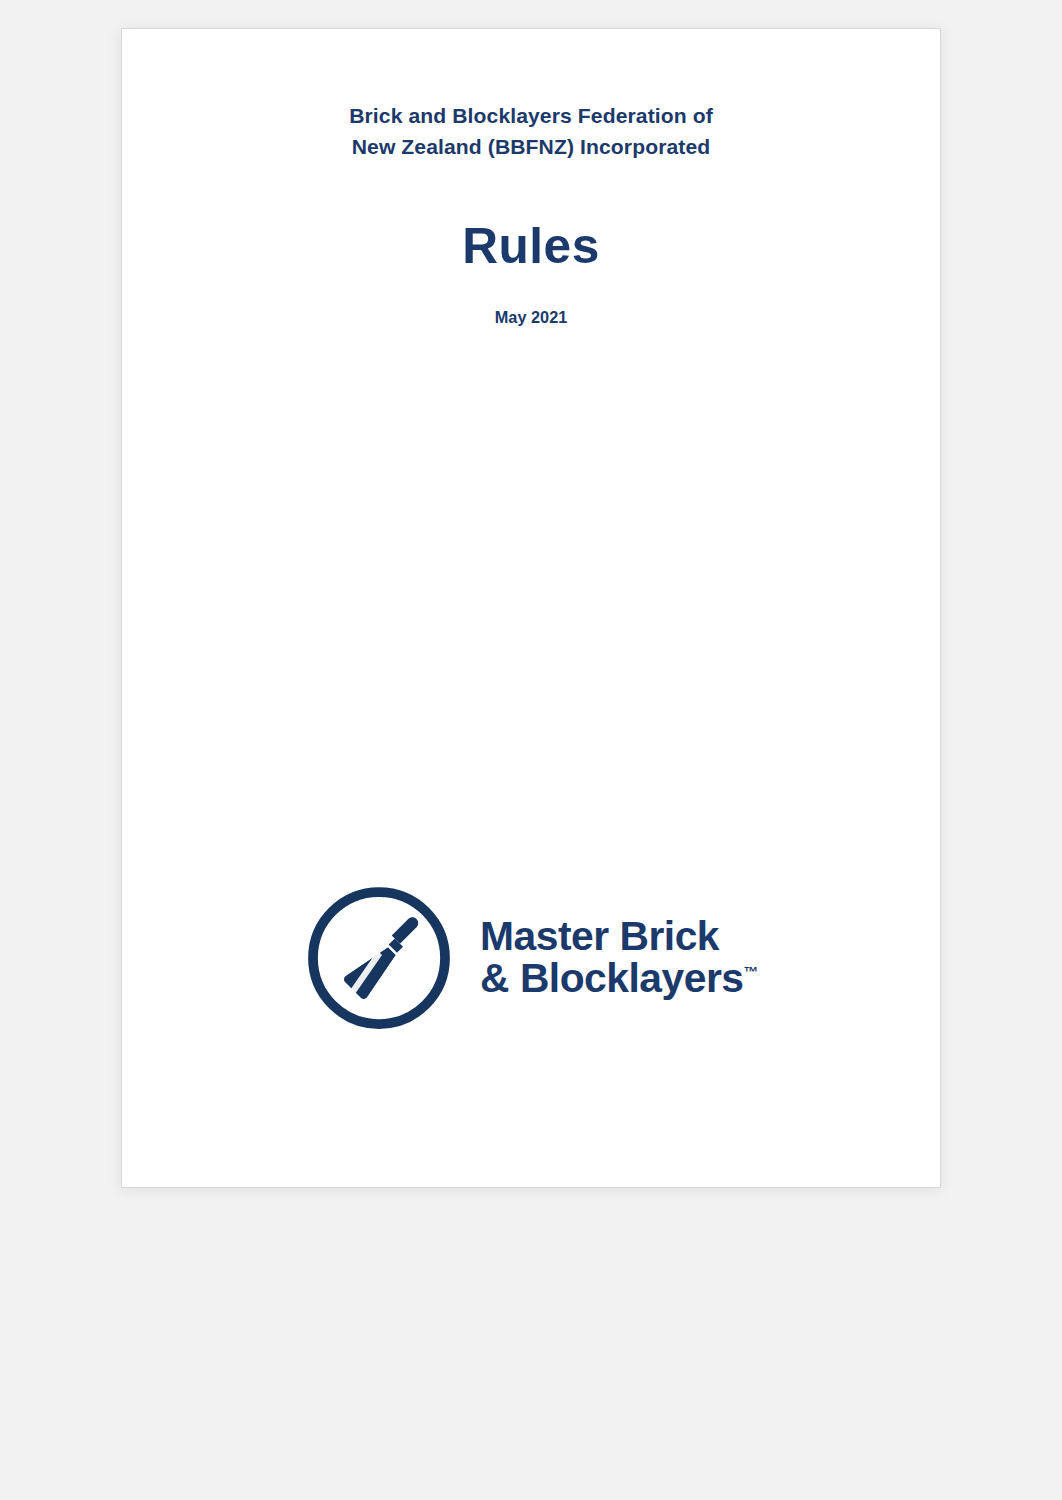Brick and Blocklayers Federation of New Zealand (BBFNZ) Incorporated
Rules
May 2021
Master Brick
& Blocklayers™